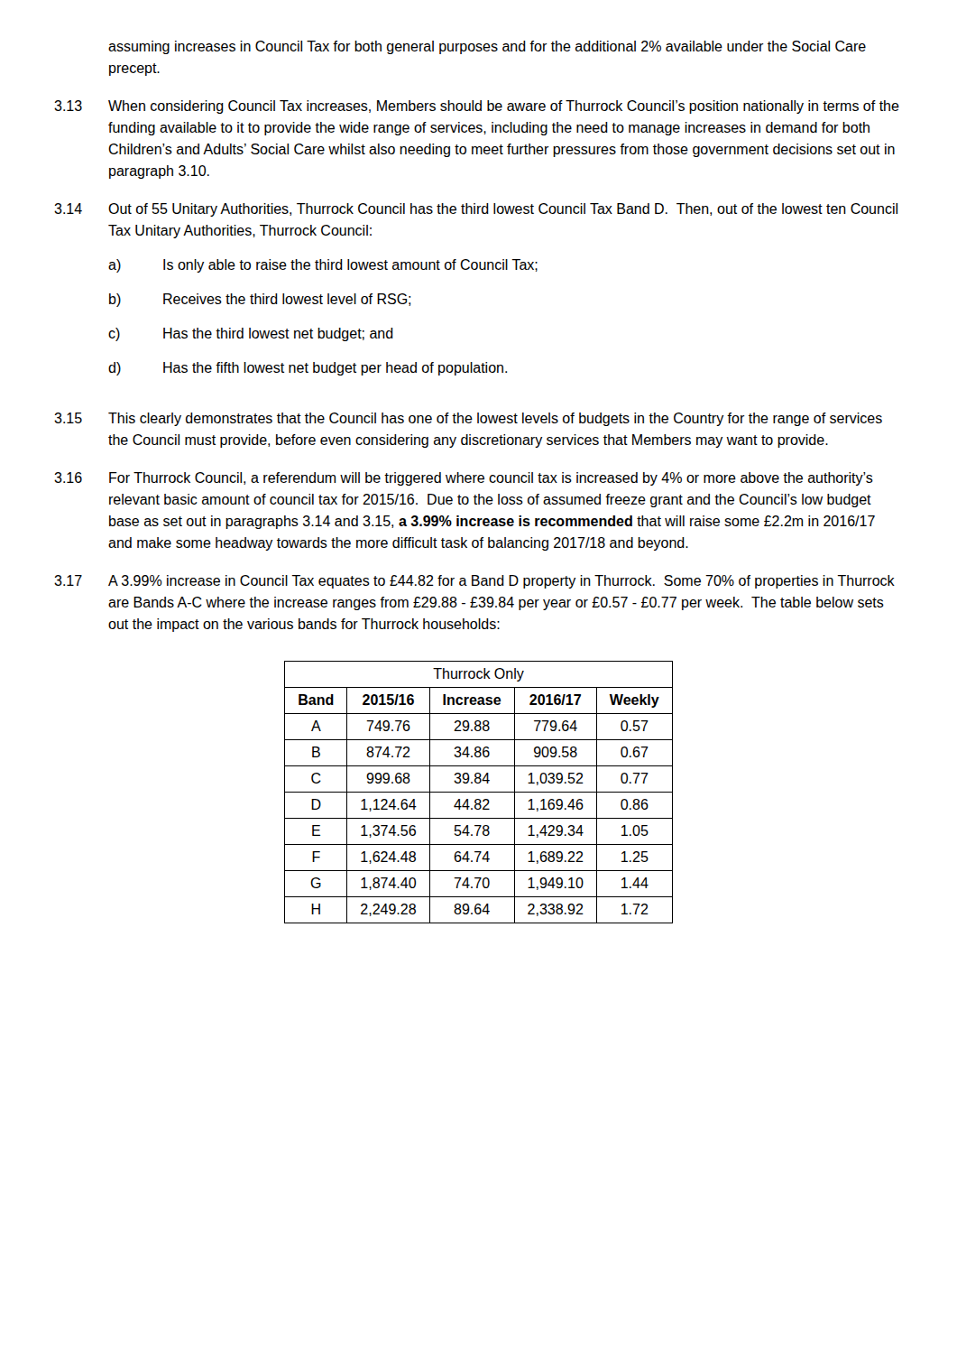assuming increases in Council Tax for both general purposes and for the additional 2% available under the Social Care precept.
3.13
When considering Council Tax increases, Members should be aware of Thurrock Council’s position nationally in terms of the funding available to it to provide the wide range of services, including the need to manage increases in demand for both Children’s and Adults’ Social Care whilst also needing to meet further pressures from those government decisions set out in paragraph 3.10.
3.14
Out of 55 Unitary Authorities, Thurrock Council has the third lowest Council Tax Band D. Then, out of the lowest ten Council Tax Unitary Authorities, Thurrock Council:
a) Is only able to raise the third lowest amount of Council Tax;
b) Receives the third lowest level of RSG;
c) Has the third lowest net budget; and
d) Has the fifth lowest net budget per head of population.
3.15
This clearly demonstrates that the Council has one of the lowest levels of budgets in the Country for the range of services the Council must provide, before even considering any discretionary services that Members may want to provide.
3.16
For Thurrock Council, a referendum will be triggered where council tax is increased by 4% or more above the authority’s relevant basic amount of council tax for 2015/16. Due to the loss of assumed freeze grant and the Council’s low budget base as set out in paragraphs 3.14 and 3.15, a 3.99% increase is recommended that will raise some £2.2m in 2016/17 and make some headway towards the more difficult task of balancing 2017/18 and beyond.
3.17
A 3.99% increase in Council Tax equates to £44.82 for a Band D property in Thurrock. Some 70% of properties in Thurrock are Bands A-C where the increase ranges from £29.88 - £39.84 per year or £0.57 - £0.77 per week. The table below sets out the impact on the various bands for Thurrock households:
Thurrock Only
| Band | 2015/16 | Increase | 2016/17 | Weekly |
| --- | --- | --- | --- | --- |
| A | 749.76 | 29.88 | 779.64 | 0.57 |
| B | 874.72 | 34.86 | 909.58 | 0.67 |
| C | 999.68 | 39.84 | 1,039.52 | 0.77 |
| D | 1,124.64 | 44.82 | 1,169.46 | 0.86 |
| E | 1,374.56 | 54.78 | 1,429.34 | 1.05 |
| F | 1,624.48 | 64.74 | 1,689.22 | 1.25 |
| G | 1,874.40 | 74.70 | 1,949.10 | 1.44 |
| H | 2,249.28 | 89.64 | 2,338.92 | 1.72 |